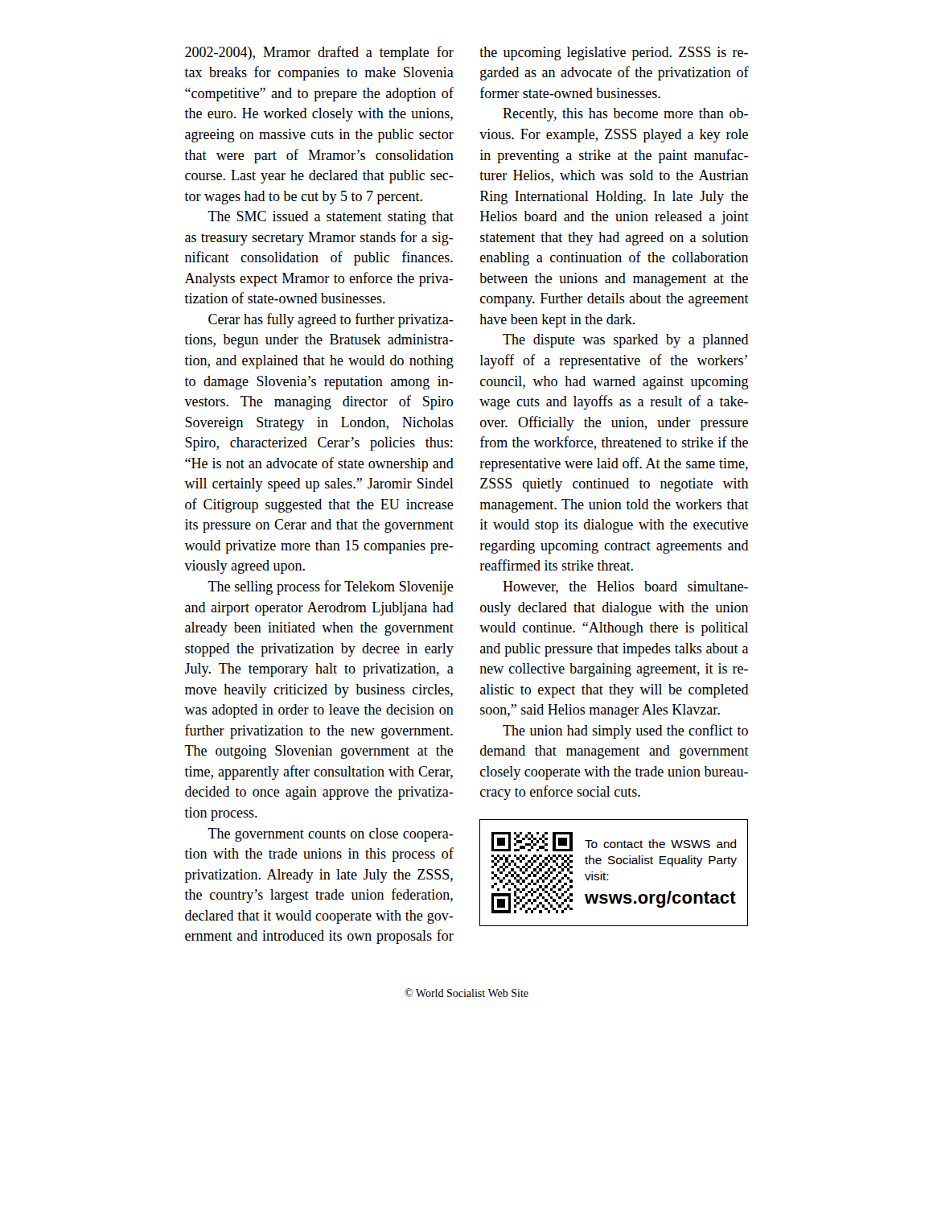2002-2004), Mramor drafted a template for tax breaks for companies to make Slovenia “competitive” and to prepare the adoption of the euro. He worked closely with the unions, agreeing on massive cuts in the public sector that were part of Mramor’s consolidation course. Last year he declared that public sector wages had to be cut by 5 to 7 percent.
The SMC issued a statement stating that as treasury secretary Mramor stands for a significant consolidation of public finances. Analysts expect Mramor to enforce the privatization of state-owned businesses.
Cerar has fully agreed to further privatizations, begun under the Bratusek administration, and explained that he would do nothing to damage Slovenia’s reputation among investors. The managing director of Spiro Sovereign Strategy in London, Nicholas Spiro, characterized Cerar’s policies thus: “He is not an advocate of state ownership and will certainly speed up sales.” Jaromir Sindel of Citigroup suggested that the EU increase its pressure on Cerar and that the government would privatize more than 15 companies previously agreed upon.
The selling process for Telekom Slovenije and airport operator Aerodrom Ljubljana had already been initiated when the government stopped the privatization by decree in early July. The temporary halt to privatization, a move heavily criticized by business circles, was adopted in order to leave the decision on further privatization to the new government. The outgoing Slovenian government at the time, apparently after consultation with Cerar, decided to once again approve the privatization process.
The government counts on close cooperation with the trade unions in this process of privatization. Already in late July the ZSSS, the country’s largest trade union federation, declared that it would cooperate with the government and introduced its own proposals for the upcoming legislative period. ZSSS is regarded as an advocate of the privatization of former state-owned businesses.
Recently, this has become more than obvious. For example, ZSSS played a key role in preventing a strike at the paint manufacturer Helios, which was sold to the Austrian Ring International Holding. In late July the Helios board and the union released a joint statement that they had agreed on a solution enabling a continuation of the collaboration between the unions and management at the company. Further details about the agreement have been kept in the dark.
The dispute was sparked by a planned layoff of a representative of the workers’ council, who had warned against upcoming wage cuts and layoffs as a result of a takeover. Officially the union, under pressure from the workforce, threatened to strike if the representative were laid off. At the same time, ZSSS quietly continued to negotiate with management. The union told the workers that it would stop its dialogue with the executive regarding upcoming contract agreements and reaffirmed its strike threat.
However, the Helios board simultaneously declared that dialogue with the union would continue. “Although there is political and public pressure that impedes talks about a new collective bargaining agreement, it is realistic to expect that they will be completed soon,” said Helios manager Ales Klavzar.
The union had simply used the conflict to demand that management and government closely cooperate with the trade union bureaucracy to enforce social cuts.
To contact the WSWS and the Socialist Equality Party visit: wsws.org/contact
© World Socialist Web Site